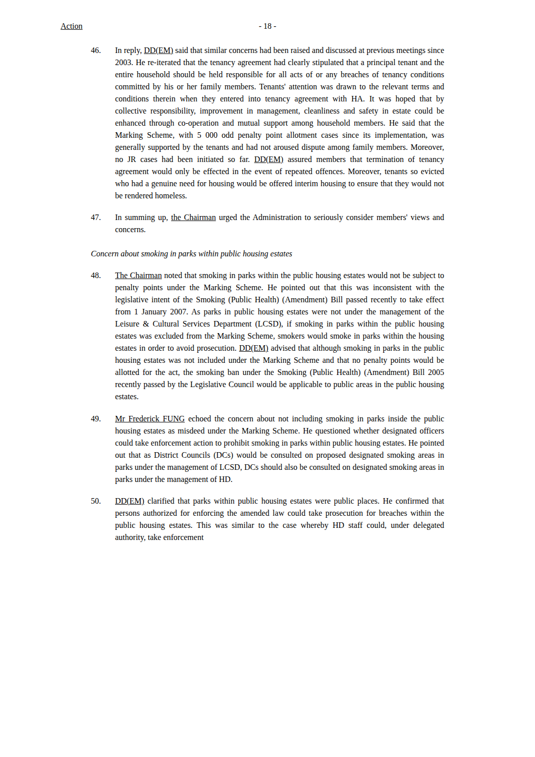Action
- 18 -
46.
In reply, DD(EM) said that similar concerns had been raised and discussed at previous meetings since 2003. He re-iterated that the tenancy agreement had clearly stipulated that a principal tenant and the entire household should be held responsible for all acts of or any breaches of tenancy conditions committed by his or her family members. Tenants' attention was drawn to the relevant terms and conditions therein when they entered into tenancy agreement with HA. It was hoped that by collective responsibility, improvement in management, cleanliness and safety in estate could be enhanced through co-operation and mutual support among household members. He said that the Marking Scheme, with 5 000 odd penalty point allotment cases since its implementation, was generally supported by the tenants and had not aroused dispute among family members. Moreover, no JR cases had been initiated so far. DD(EM) assured members that termination of tenancy agreement would only be effected in the event of repeated offences. Moreover, tenants so evicted who had a genuine need for housing would be offered interim housing to ensure that they would not be rendered homeless.
47.
In summing up, the Chairman urged the Administration to seriously consider members' views and concerns.
Concern about smoking in parks within public housing estates
48.
The Chairman noted that smoking in parks within the public housing estates would not be subject to penalty points under the Marking Scheme. He pointed out that this was inconsistent with the legislative intent of the Smoking (Public Health) (Amendment) Bill passed recently to take effect from 1 January 2007. As parks in public housing estates were not under the management of the Leisure & Cultural Services Department (LCSD), if smoking in parks within the public housing estates was excluded from the Marking Scheme, smokers would smoke in parks within the housing estates in order to avoid prosecution. DD(EM) advised that although smoking in parks in the public housing estates was not included under the Marking Scheme and that no penalty points would be allotted for the act, the smoking ban under the Smoking (Public Health) (Amendment) Bill 2005 recently passed by the Legislative Council would be applicable to public areas in the public housing estates.
49.
Mr Frederick FUNG echoed the concern about not including smoking in parks inside the public housing estates as misdeed under the Marking Scheme. He questioned whether designated officers could take enforcement action to prohibit smoking in parks within public housing estates. He pointed out that as District Councils (DCs) would be consulted on proposed designated smoking areas in parks under the management of LCSD, DCs should also be consulted on designated smoking areas in parks under the management of HD.
50.
DD(EM) clarified that parks within public housing estates were public places. He confirmed that persons authorized for enforcing the amended law could take prosecution for breaches within the public housing estates. This was similar to the case whereby HD staff could, under delegated authority, take enforcement